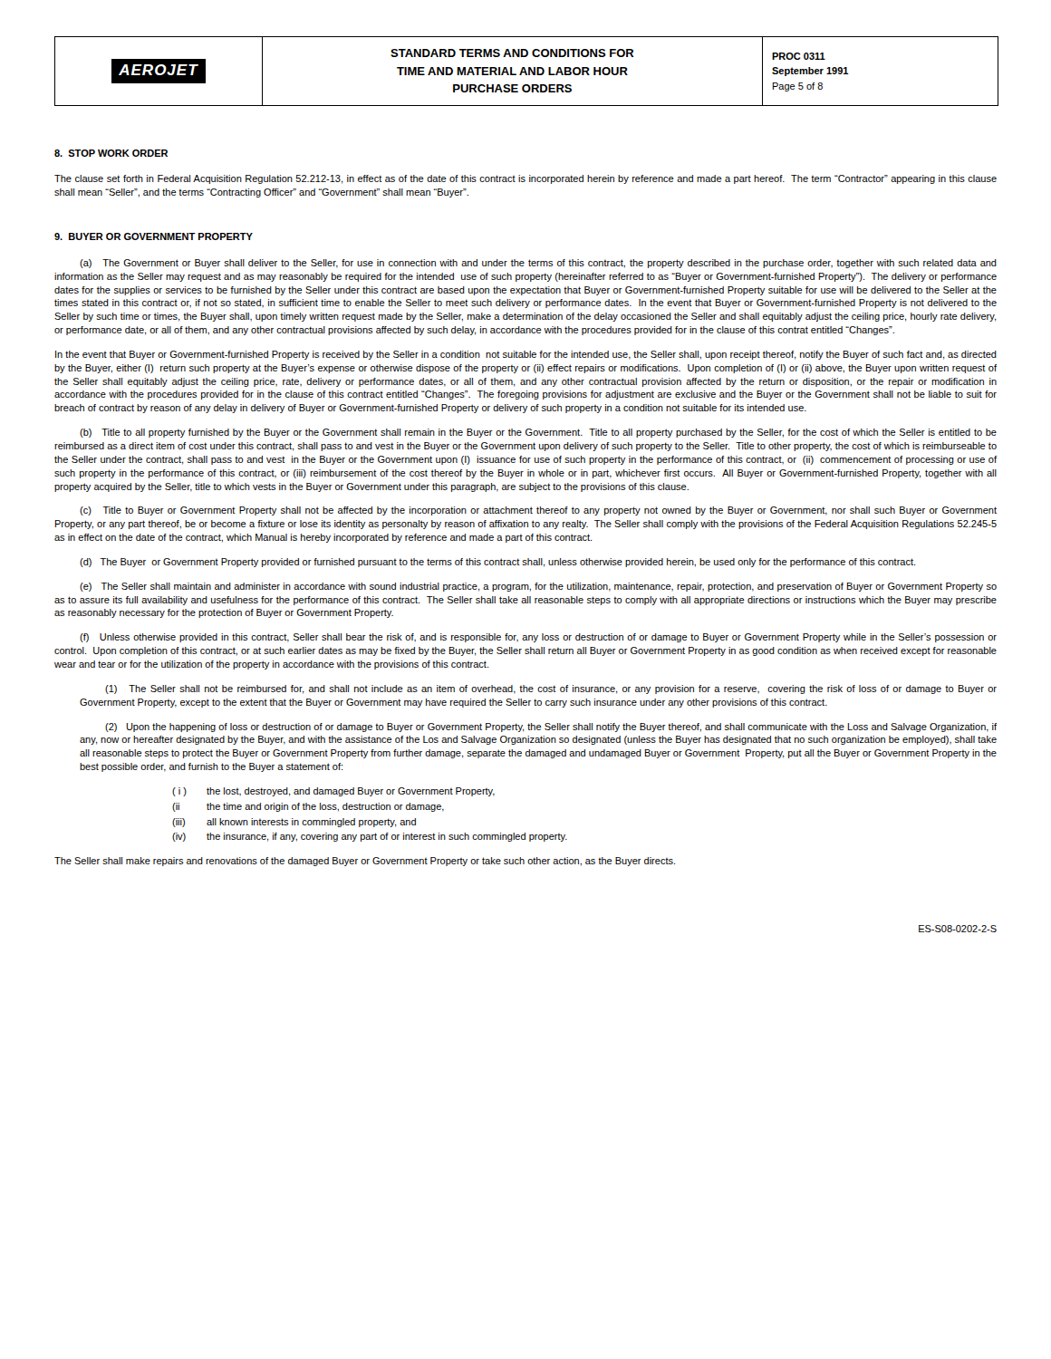AEROJET
STANDARD TERMS AND CONDITIONS FOR
TIME AND MATERIAL AND LABOR HOUR
PURCHASE ORDERS
PROC 0311
September 1991
Page 5 of 8
8. STOP WORK ORDER
The clause set forth in Federal Acquisition Regulation 52.212-13, in effect as of the date of this contract is incorporated herein by reference and made a part hereof. The term “Contractor” appearing in this clause shall mean “Seller”, and the terms “Contracting Officer” and “Government” shall mean “Buyer”.
9. BUYER OR GOVERNMENT PROPERTY
(a) The Government or Buyer shall deliver to the Seller, for use in connection with and under the terms of this contract, the property described in the purchase order, together with such related data and information as the Seller may request and as may reasonably be required for the intended use of such property (hereinafter referred to as “Buyer or Government-furnished Property”). The delivery or performance dates for the supplies or services to be furnished by the Seller under this contract are based upon the expectation that Buyer or Government-furnished Property suitable for use will be delivered to the Seller at the times stated in this contract or, if not so stated, in sufficient time to enable the Seller to meet such delivery or performance dates. In the event that Buyer or Government-furnished Property is not delivered to the Seller by such time or times, the Buyer shall, upon timely written request made by the Seller, make a determination of the delay occasioned the Seller and shall equitably adjust the ceiling price, hourly rate delivery, or performance date, or all of them, and any other contractual provisions affected by such delay, in accordance with the procedures provided for in the clause of this contrat entitled “Changes”.
In the event that Buyer or Government-furnished Property is received by the Seller in a condition not suitable for the intended use, the Seller shall, upon receipt thereof, notify the Buyer of such fact and, as directed by the Buyer, either (I) return such property at the Buyer’s expense or otherwise dispose of the property or (ii) effect repairs or modifications. Upon completion of (I) or (ii) above, the Buyer upon written request of the Seller shall equitably adjust the ceiling price, rate, delivery or performance dates, or all of them, and any other contractual provision affected by the return or disposition, or the repair or modification in accordance with the procedures provided for in the clause of this contract entitled “Changes”. The foregoing provisions for adjustment are exclusive and the Buyer or the Government shall not be liable to suit for breach of contract by reason of any delay in delivery of Buyer or Government-furnished Property or delivery of such property in a condition not suitable for its intended use.
(b) Title to all property furnished by the Buyer or the Government shall remain in the Buyer or the Government. Title to all property purchased by the Seller, for the cost of which the Seller is entitled to be reimbursed as a direct item of cost under this contract, shall pass to and vest in the Buyer or the Government upon delivery of such property to the Seller. Title to other property, the cost of which is reimburseable to the Seller under the contract, shall pass to and vest in the Buyer or the Government upon (I) issuance for use of such property in the performance of this contract, or (ii) commencement of processing or use of such property in the performance of this contract, or (iii) reimbursement of the cost thereof by the Buyer in whole or in part, whichever first occurs. All Buyer or Government-furnished Property, together with all property acquired by the Seller, title to which vests in the Buyer or Government under this paragraph, are subject to the provisions of this clause.
(c) Title to Buyer or Government Property shall not be affected by the incorporation or attachment thereof to any property not owned by the Buyer or Government, nor shall such Buyer or Government Property, or any part thereof, be or become a fixture or lose its identity as personalty by reason of affixation to any realty. The Seller shall comply with the provisions of the Federal Acquisition Regulations 52.245-5 as in effect on the date of the contract, which Manual is hereby incorporated by reference and made a part of this contract.
(d) The Buyer or Government Property provided or furnished pursuant to the terms of this contract shall, unless otherwise provided herein, be used only for the performance of this contract.
(e) The Seller shall maintain and administer in accordance with sound industrial practice, a program, for the utilization, maintenance, repair, protection, and preservation of Buyer or Government Property so as to assure its full availability and usefulness for the performance of this contract. The Seller shall take all reasonable steps to comply with all appropriate directions or instructions which the Buyer may prescribe as reasonably necessary for the protection of Buyer or Government Property.
(f) Unless otherwise provided in this contract, Seller shall bear the risk of, and is responsible for, any loss or destruction of or damage to Buyer or Government Property while in the Seller’s possession or control. Upon completion of this contract, or at such earlier dates as may be fixed by the Buyer, the Seller shall return all Buyer or Government Property in as good condition as when received except for reasonable wear and tear or for the utilization of the property in accordance with the provisions of this contract.
(1) The Seller shall not be reimbursed for, and shall not include as an item of overhead, the cost of insurance, or any provision for a reserve, covering the risk of loss of or damage to Buyer or Government Property, except to the extent that the Buyer or Government may have required the Seller to carry such insurance under any other provisions of this contract.
(2) Upon the happening of loss or destruction of or damage to Buyer or Government Property, the Seller shall notify the Buyer thereof, and shall communicate with the Loss and Salvage Organization, if any, now or hereafter designated by the Buyer, and with the assistance of the Los and Salvage Organization so designated (unless the Buyer has designated that no such organization be employed), shall take all reasonable steps to protect the Buyer or Government Property from further damage, separate the damaged and undamaged Buyer or Government Property, put all the Buyer or Government Property in the best possible order, and furnish to the Buyer a statement of:
( i ) the lost, destroyed, and damaged Buyer or Government Property,
(iithe time and origin of the loss, destruction or damage,
(iii) all known interests in commingled property, and
(iv) the insurance, if any, covering any part of or interest in such commingled property.
The Seller shall make repairs and renovations of the damaged Buyer or Government Property or take such other action, as the Buyer directs.
ES-S08-0202-2-S